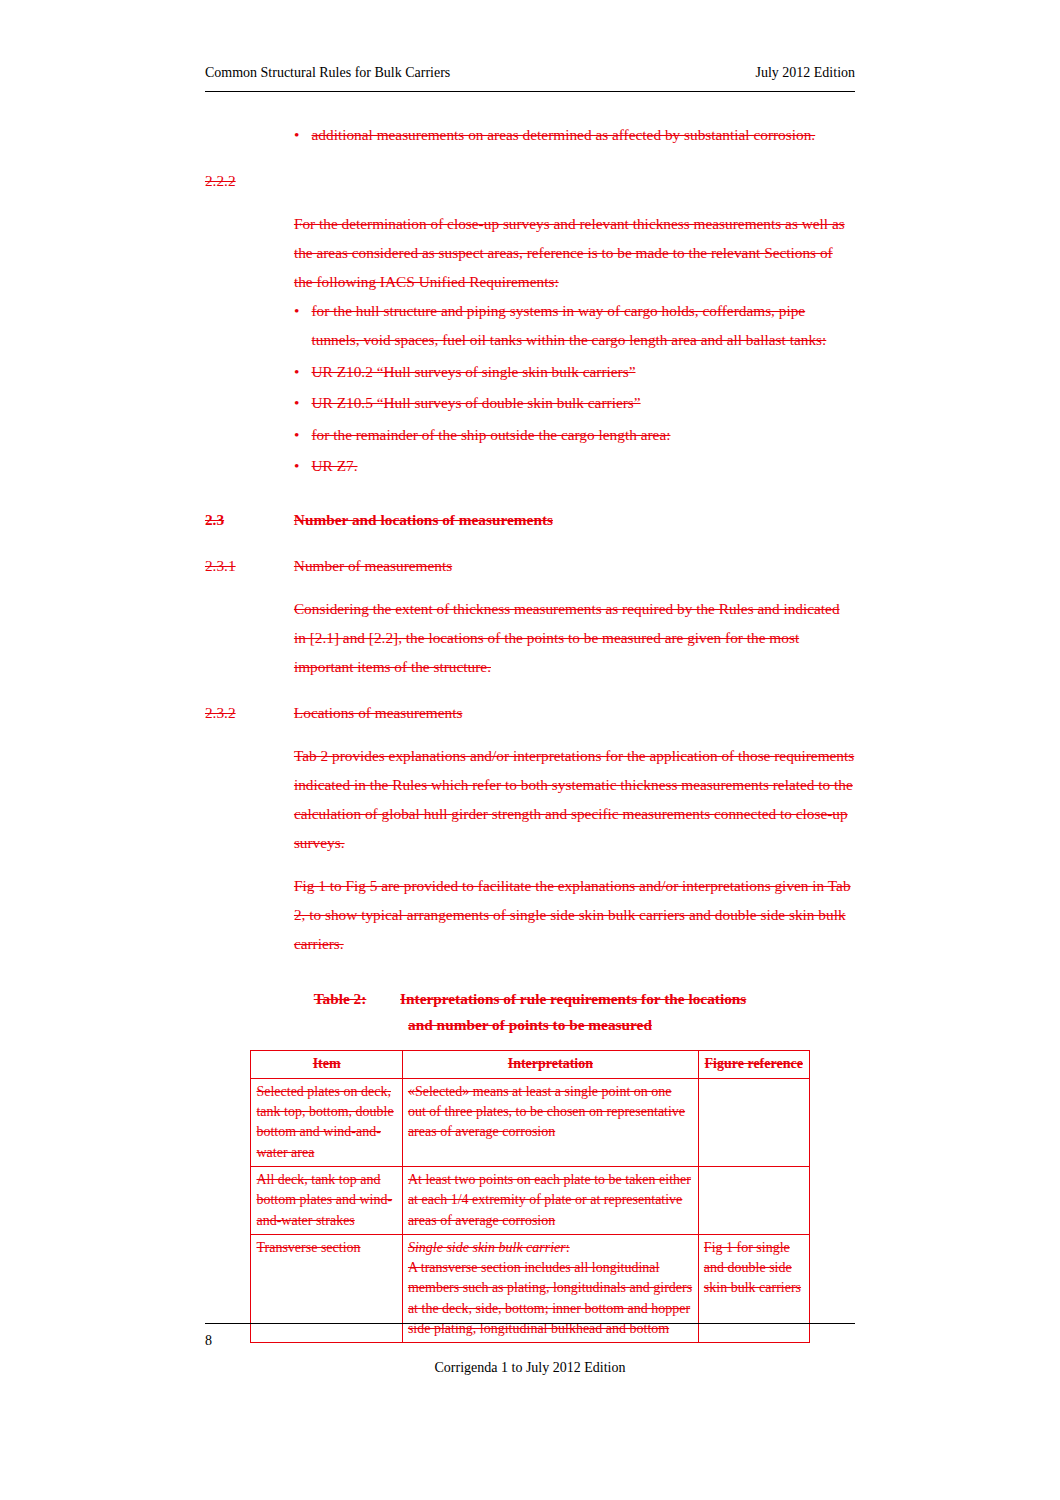Common Structural Rules for Bulk Carriers
July 2012 Edition
additional measurements on areas determined as affected by substantial corrosion.
2.2.2
For the determination of close-up surveys and relevant thickness measurements as well as the areas considered as suspect areas, reference is to be made to the relevant Sections of the following IACS Unified Requirements:
for the hull structure and piping systems in way of cargo holds, cofferdams, pipe tunnels, void spaces, fuel oil tanks within the cargo length area and all ballast tanks:
UR Z10.2 “Hull surveys of single skin bulk carriers”
UR Z10.5 “Hull surveys of double skin bulk carriers”
for the remainder of the ship outside the cargo length area:
UR Z7.
2.3
Number and locations of measurements
2.3.1
Number of measurements
Considering the extent of thickness measurements as required by the Rules and indicated in [2.1] and [2.2], the locations of the points to be measured are given for the most important items of the structure.
2.3.2
Locations of measurements
Tab 2 provides explanations and/or interpretations for the application of those requirements indicated in the Rules which refer to both systematic thickness measurements related to the calculation of global hull girder strength and specific measurements connected to close-up surveys.
Fig 1 to Fig 5 are provided to facilitate the explanations and/or interpretations given in Tab 2, to show typical arrangements of single side skin bulk carriers and double side skin bulk carriers.
Table 2: Interpretations of rule requirements for the locations
and number of points to be measured
| Item | Interpretation | Figure reference |
| --- | --- | --- |
| Selected plates on deck, tank top, bottom, double bottom and wind-and-water area | «Selected» means at least a single point on one out of three plates, to be chosen on representative areas of average corrosion | |
| All deck, tank top and bottom plates and wind-and-water strakes | At least two points on each plate to be taken either at each 1/4 extremity of plate or at representative areas of average corrosion | |
| Transverse section | Single side skin bulk carrier : A transverse section includes all longitudinal members such as plating, longitudinals and girders at the deck, side, bottom; inner bottom and hopper side plating, longitudinal bulkhead and bottom | Fig 1 for single and double side skin bulk carriers |
8
Corrigenda 1 to July 2012 Edition